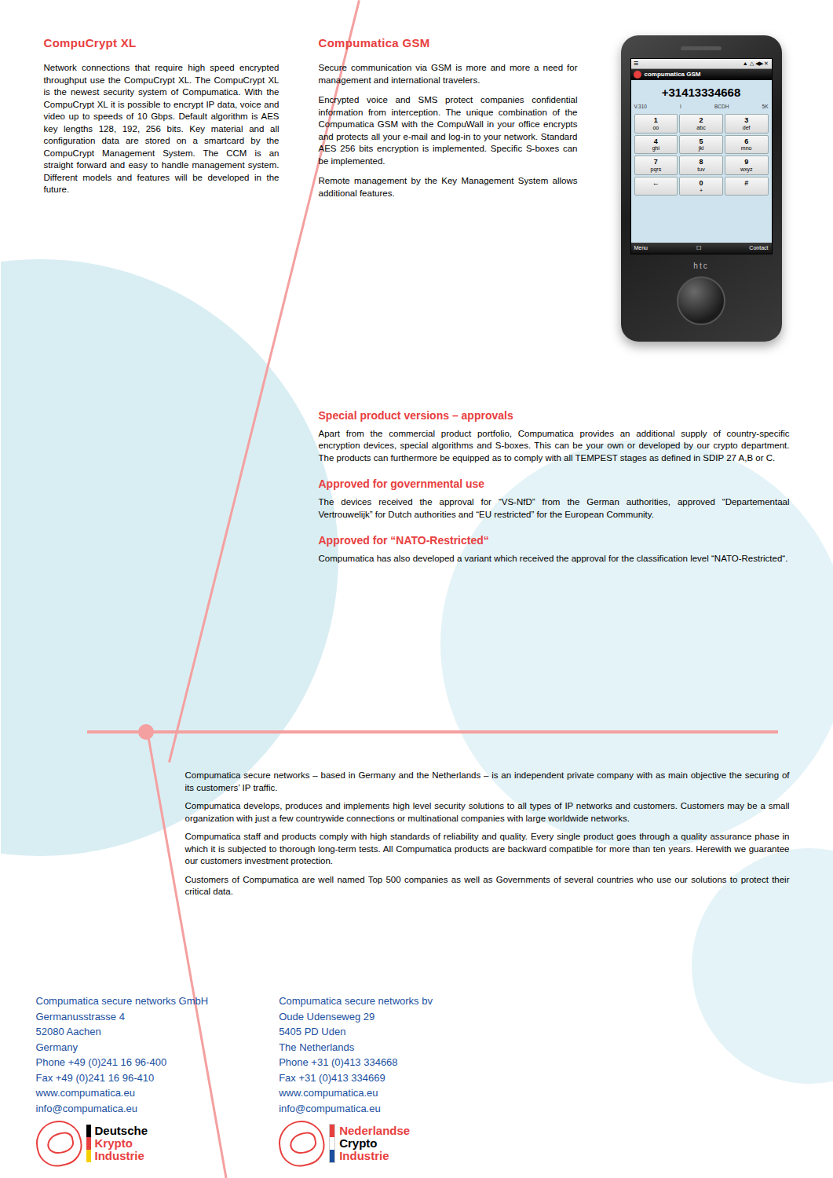CompuCrypt XL
Network connections that require high speed encrypted throughput use the CompuCrypt XL. The CompuCrypt XL is the newest security system of Compumatica. With the CompuCrypt XL it is possible to encrypt IP data, voice and video up to speeds of 10 Gbps. Default algorithm is AES key lengths 128, 192, 256 bits. Key material and all configuration data are stored on a smartcard by the CompuCrypt Management System. The CCM is an straight forward and easy to handle management system. Different models and features will be developed in the future.
Compumatica GSM
Secure communication via GSM is more and more a need for management and international travelers.
Encrypted voice and SMS protect companies confidential information from interception. The unique combination of the Compumatica GSM with the CompuWall in your office encrypts and protects all your e-mail and log-in to your network. Standard AES 256 bits encryption is implemented. Specific S-boxes can be implemented.
Remote management by the Key Management System allows additional features.
☰ ▲ △ ◀▶ ✕
compumatica GSM
+31413334668
V.310 I BCDH 5K
1oo
2abc
3def
4ghi
5jkl
6mno
7pqrs
8tuv
9wxyz
←
0+
#
Menu ☐ Contact
htc
Special product versions – approvals
Apart from the commercial product portfolio, Compumatica provides an additional supply of country-specific encryption devices, special algorithms and S-boxes. This can be your own or developed by our crypto department. The products can furthermore be equipped as to comply with all TEMPEST stages as defined in SDIP 27 A,B or C.
Approved for governmental use
The devices received the approval for “VS-NfD” from the German authorities, approved “Departementaal Vertrouwelijk” for Dutch authorities and “EU restricted” for the European Community.
Approved for “NATO-Restricted“
Compumatica has also developed a variant which received the approval for the classification level “NATO-Restricted“.
Compumatica secure networks – based in Germany and the Netherlands – is an independent private company with as main objective the securing of its customers’ IP traffic.
Compumatica develops, produces and implements high level security solutions to all types of IP networks and customers. Customers may be a small organization with just a few countrywide connections or multinational companies with large worldwide networks.
Compumatica staff and products comply with high standards of reliability and quality. Every single product goes through a quality assurance phase in which it is subjected to thorough long-term tests. All Compumatica products are backward compatible for more than ten years. Herewith we guarantee our customers investment protection.
Customers of Compumatica are well named Top 500 companies as well as Governments of several countries who use our solutions to protect their critical data.
Compumatica secure networks GmbH
Germanusstrasse 4
52080 Aachen
Germany
Phone +49 (0)241 16 96-400
Fax +49 (0)241 16 96-410
www.compumatica.eu
info@compumatica.eu
Deutsche
Krypto
Industrie
Compumatica secure networks bv
Oude Udenseweg 29
5405 PD Uden
The Netherlands
Phone +31 (0)413 334668
Fax +31 (0)413 334669
www.compumatica.eu
info@compumatica.eu
Nederlandse
Crypto
Industrie